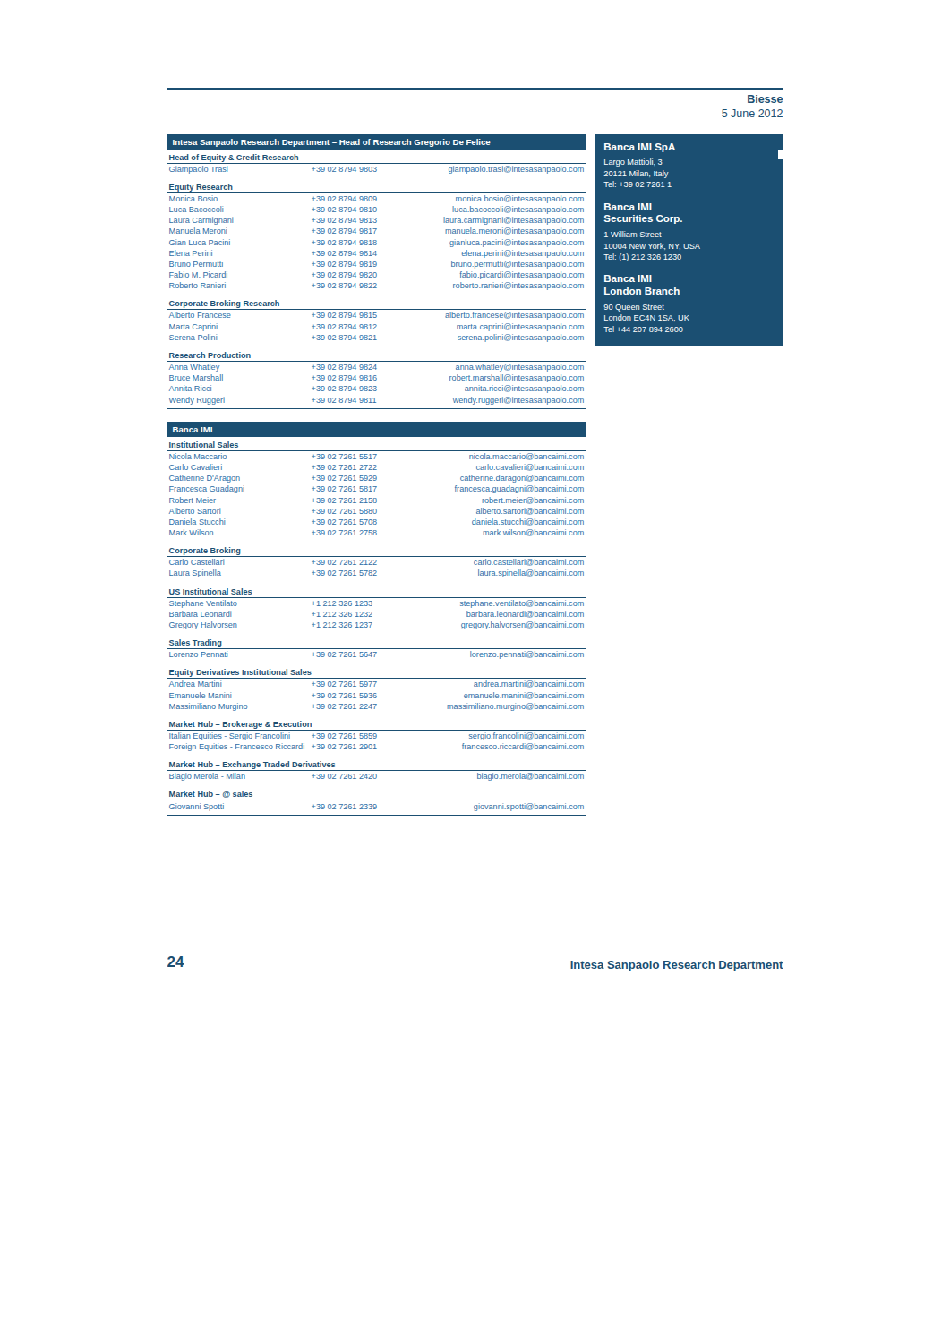Biesse
5 June 2012
Intesa Sanpaolo Research Department – Head of Research Gregorio De Felice
| Head of Equity & Credit Research |
| Giampaolo Trasi | +39 02 8794 9803 | giampaolo.trasi@intesasanpaolo.com |
| Equity Research |
| Monica Bosio | +39 02 8794 9809 | monica.bosio@intesasanpaolo.com |
| Luca Bacoccoli | +39 02 8794 9810 | luca.bacoccoli@intesasanpaolo.com |
| Laura Carmignani | +39 02 8794 9813 | laura.carmignani@intesasanpaolo.com |
| Manuela Meroni | +39 02 8794 9817 | manuela.meroni@intesasanpaolo.com |
| Gian Luca Pacini | +39 02 8794 9818 | gianluca.pacini@intesasanpaolo.com |
| Elena Perini | +39 02 8794 9814 | elena.perini@intesasanpaolo.com |
| Bruno Permutti | +39 02 8794 9819 | bruno.permutti@intesasanpaolo.com |
| Fabio M. Picardi | +39 02 8794 9820 | fabio.picardi@intesasanpaolo.com |
| Roberto Ranieri | +39 02 8794 9822 | roberto.ranieri@intesasanpaolo.com |
| Corporate Broking Research |
| Alberto Francese | +39 02 8794 9815 | alberto.francese@intesasanpaolo.com |
| Marta Caprini | +39 02 8794 9812 | marta.caprini@intesasanpaolo.com |
| Serena Polini | +39 02 8794 9821 | serena.polini@intesasanpaolo.com |
| Research Production |
| Anna Whatley | +39 02 8794 9824 | anna.whatley@intesasanpaolo.com |
| Bruce Marshall | +39 02 8794 9816 | robert.marshall@intesasanpaolo.com |
| Annita Ricci | +39 02 8794 9823 | annita.ricci@intesasanpaolo.com |
| Wendy Ruggeri | +39 02 8794 9811 | wendy.ruggeri@intesasanpaolo.com |
Banca IMI
| Institutional Sales |
| Nicola Maccario | +39 02 7261 5517 | nicola.maccario@bancaimi.com |
| Carlo Cavalieri | +39 02 7261 2722 | carlo.cavalieri@bancaimi.com |
| Catherine D'Aragon | +39 02 7261 5929 | catherine.daragon@bancaimi.com |
| Francesca Guadagni | +39 02 7261 5817 | francesca.guadagni@bancaimi.com |
| Robert Meier | +39 02 7261 2158 | robert.meier@bancaimi.com |
| Alberto Sartori | +39 02 7261 5880 | alberto.sartori@bancaimi.com |
| Daniela Stucchi | +39 02 7261 5708 | daniela.stucchi@bancaimi.com |
| Mark Wilson | +39 02 7261 2758 | mark.wilson@bancaimi.com |
| Corporate Broking |
| Carlo Castellari | +39 02 7261 2122 | carlo.castellari@bancaimi.com |
| Laura Spinella | +39 02 7261 5782 | laura.spinella@bancaimi.com |
| US Institutional Sales |
| Stephane Ventilato | +1 212 326 1233 | stephane.ventilato@bancaimi.com |
| Barbara Leonardi | +1 212 326 1232 | barbara.leonardi@bancaimi.com |
| Gregory Halvorsen | +1 212 326 1237 | gregory.halvorsen@bancaimi.com |
| Sales Trading |
| Lorenzo Pennati | +39 02 7261 5647 | lorenzo.pennati@bancaimi.com |
| Equity Derivatives Institutional Sales |
| Andrea Martini | +39 02 7261 5977 | andrea.martini@bancaimi.com |
| Emanuele Manini | +39 02 7261 5936 | emanuele.manini@bancaimi.com |
| Massimiliano Murgino | +39 02 7261 2247 | massimiliano.murgino@bancaimi.com |
| Market Hub – Brokerage & Execution |
| Italian Equities - Sergio Francolini | +39 02 7261 5859 | sergio.francolini@bancaimi.com |
| Foreign Equities - Francesco Riccardi | +39 02 7261 2901 | francesco.riccardi@bancaimi.com |
| Market Hub – Exchange Traded Derivatives |
| Biagio Merola - Milan | +39 02 7261 2420 | biagio.merola@bancaimi.com |
| Market Hub – @ sales |
| Giovanni Spotti | +39 02 7261 2339 | giovanni.spotti@bancaimi.com |
Banca IMI SpA
Largo Mattioli, 3
20121 Milan, Italy
Tel: +39 02 7261 1
Banca IMI
Securities Corp.
1 William Street
10004 New York, NY, USA
Tel: (1) 212 326 1230
Banca IMI
London Branch
90 Queen Street
London EC4N 1SA, UK
Tel +44 207 894 2600
24
Intesa Sanpaolo Research Department